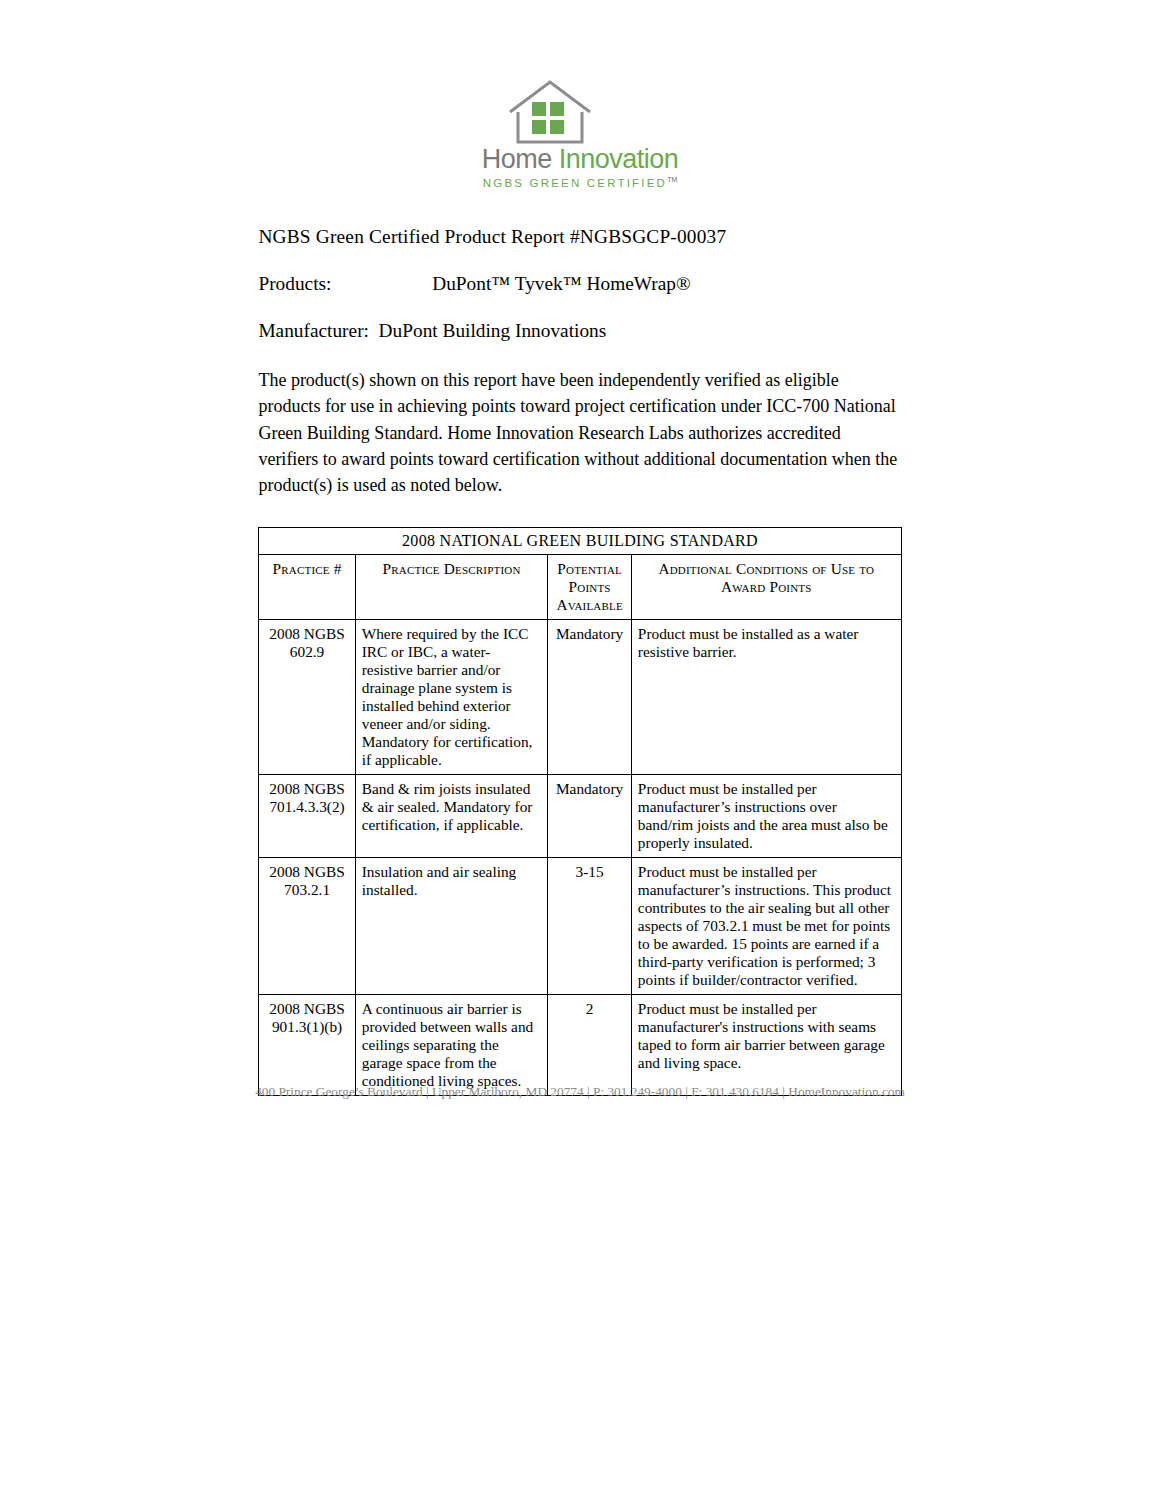Home Innovation
NGBS GREEN CERTIFIEDTM
NGBS Green Certified Product Report #NGBSGCP-00037
Products: DuPont™ Tyvek™ HomeWrap®
Manufacturer: DuPont Building Innovations
The product(s) shown on this report have been independently verified as eligible products for use in achieving points toward project certification under ICC-700 National Green Building Standard. Home Innovation Research Labs authorizes accredited verifiers to award points toward certification without additional documentation when the product(s) is used as noted below.
2008 NATIONAL GREEN BUILDING STANDARD
| Practice # | Practice Description | Potential Points Available | Additional Conditions of Use to Award Points |
| --- | --- | --- | --- |
| 2008 NGBS 602.9 | Where required by the ICC IRC or IBC, a water-resistive barrier and/or drainage plane system is installed behind exterior veneer and/or siding. Mandatory for certification, if applicable. | Mandatory | Product must be installed as a water resistive barrier. |
| 2008 NGBS 701.4.3.3(2) | Band & rim joists insulated & air sealed. Mandatory for certification, if applicable. | Mandatory | Product must be installed per manufacturer’s instructions over band/rim joists and the area must also be properly insulated. |
| 2008 NGBS 703.2.1 | Insulation and air sealing installed. | 3-15 | Product must be installed per manufacturer’s instructions. This product contributes to the air sealing but all other aspects of 703.2.1 must be met for points to be awarded. 15 points are earned if a third-party verification is performed; 3 points if builder/contractor verified. |
| 2008 NGBS 901.3(1)(b) | A continuous air barrier is provided between walls and ceilings separating the garage space from the conditioned living spaces. | 2 | Product must be installed per manufacturer's instructions with seams taped to form air barrier between garage and living space. |
400 Prince George’s Boulevard | Upper Marlboro, MD 20774 | P: 301.249-4000 | F: 301.430.6184 | HomeInnovation.com